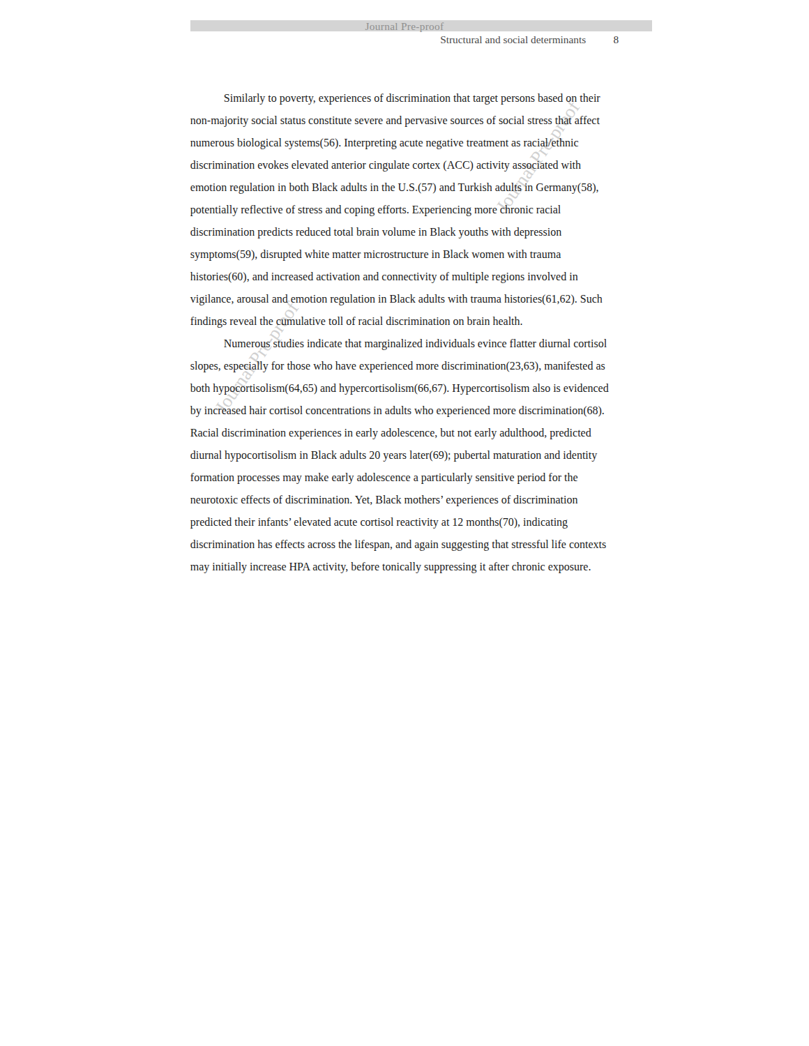Journal Pre-proof
Structural and social determinants 8
Journal Pre-proof
Journal Pre-proof
Similarly to poverty, experiences of discrimination that target persons based on their non-majority social status constitute severe and pervasive sources of social stress that affect numerous biological systems(56). Interpreting acute negative treatment as racial/ethnic discrimination evokes elevated anterior cingulate cortex (ACC) activity associated with emotion regulation in both Black adults in the U.S.(57) and Turkish adults in Germany(58), potentially reflective of stress and coping efforts. Experiencing more chronic racial discrimination predicts reduced total brain volume in Black youths with depression symptoms(59), disrupted white matter microstructure in Black women with trauma histories(60), and increased activation and connectivity of multiple regions involved in vigilance, arousal and emotion regulation in Black adults with trauma histories(61,62). Such findings reveal the cumulative toll of racial discrimination on brain health.
Numerous studies indicate that marginalized individuals evince flatter diurnal cortisol slopes, especially for those who have experienced more discrimination(23,63), manifested as both hypocortisolism(64,65) and hypercortisolism(66,67). Hypercortisolism also is evidenced by increased hair cortisol concentrations in adults who experienced more discrimination(68). Racial discrimination experiences in early adolescence, but not early adulthood, predicted diurnal hypocortisolism in Black adults 20 years later(69); pubertal maturation and identity formation processes may make early adolescence a particularly sensitive period for the neurotoxic effects of discrimination. Yet, Black mothers’ experiences of discrimination predicted their infants’ elevated acute cortisol reactivity at 12 months(70), indicating discrimination has effects across the lifespan, and again suggesting that stressful life contexts may initially increase HPA activity, before tonically suppressing it after chronic exposure.